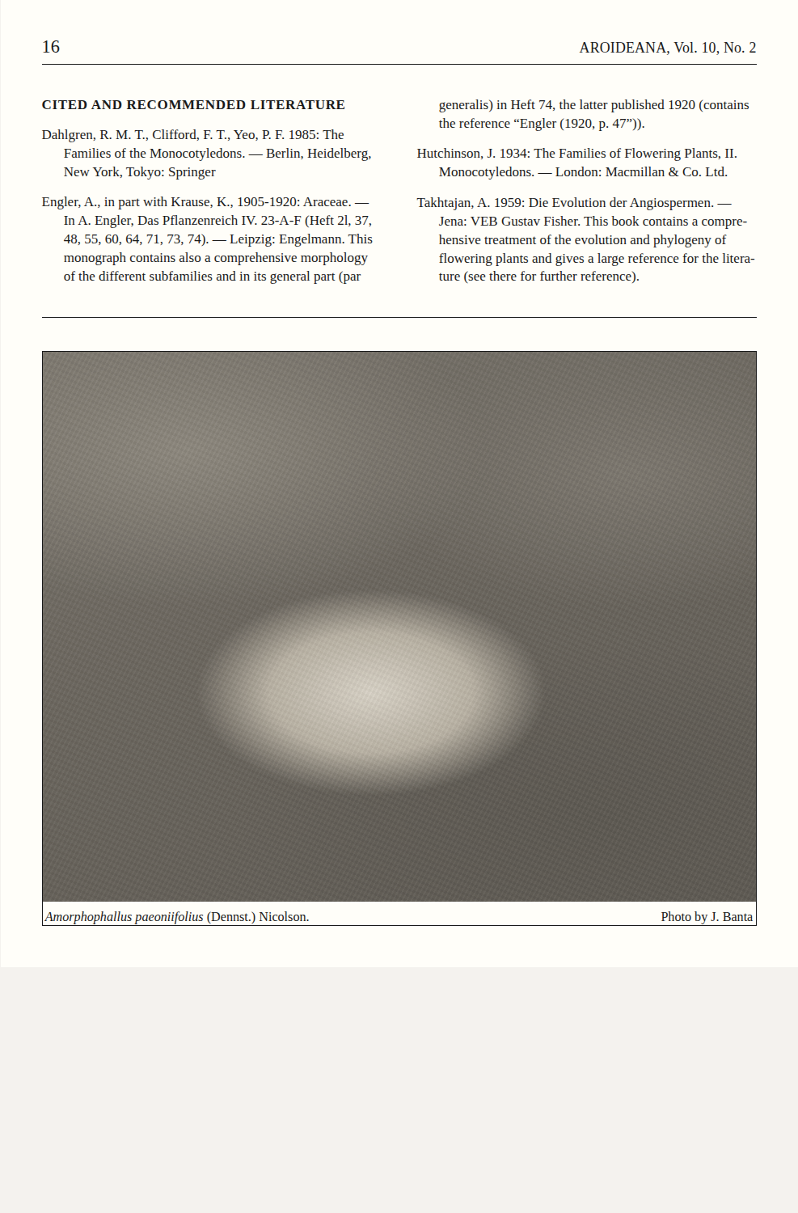16 AROIDEANA, Vol. 10, No. 2
Cited and Recommended Literature
Dahlgren, R. M. T., Clifford, F. T., Yeo, P. F. 1985: The Families of the Monocotyledons. — Berlin, Heidelberg, New York, Tokyo: Springer
Engler, A., in part with Krause, K., 1905-1920: Araceae. — In A. Engler, Das Pflanzenreich IV. 23-A-F (Heft 2l, 37, 48, 55, 60, 64, 71, 73, 74). — Leipzig: Engelmann. This monograph contains also a comprehensive morphology of the different subfamilies and in its general part (par generalis) in Heft 74, the latter published 1920 (contains the reference “Engler (1920, p. 47”)).
Hutchinson, J. 1934: The Families of Flowering Plants, II. Monocotyledons. — London: Macmillan & Co. Ltd.
Takhtajan, A. 1959: Die Evolution der Angiospermen. — Jena: VEB Gustav Fisher. This book contains a comprehensive treatment of the evolution and phylogeny of flowering plants and gives a large reference for the literature (see there for further reference).
Amorphophallus paeoniifolius (Dennst.) Nicolson. Photo by J. Banta